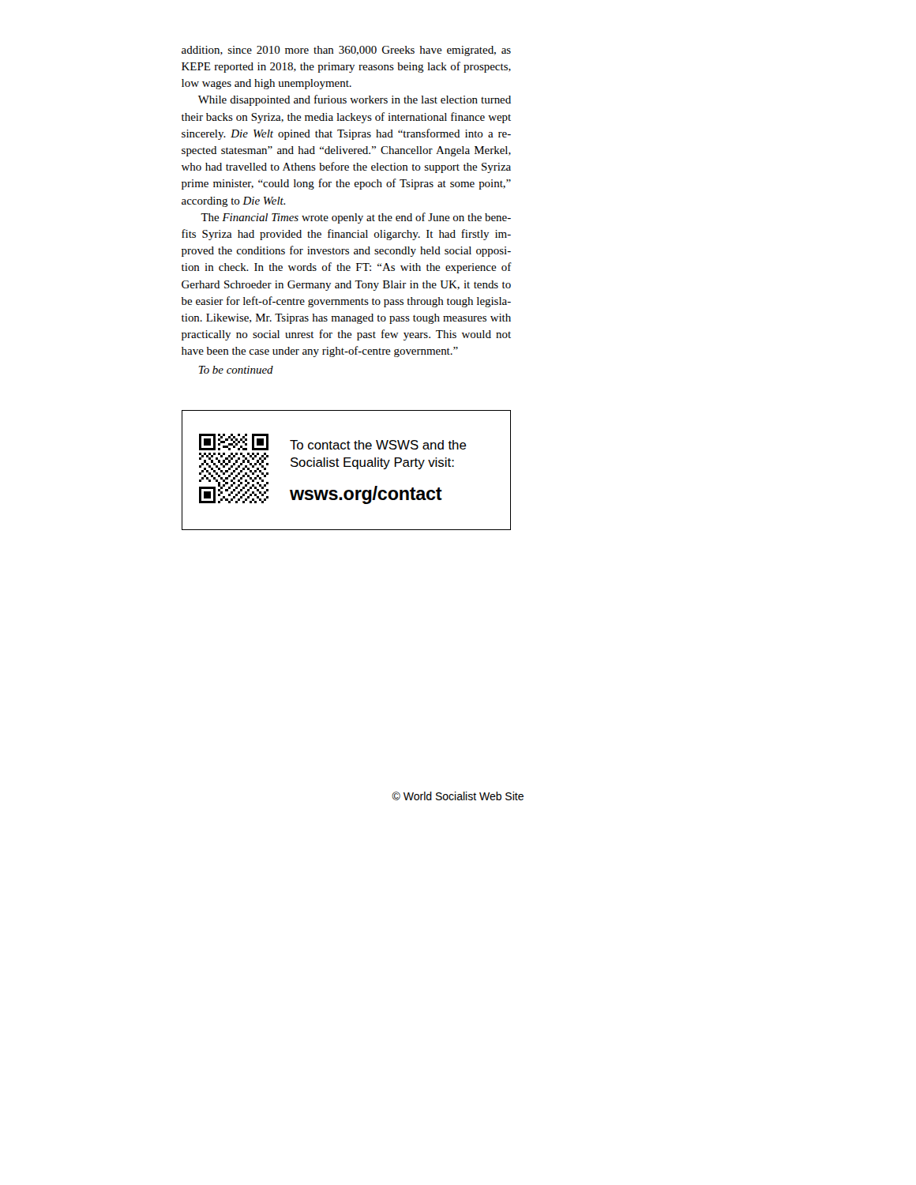addition, since 2010 more than 360,000 Greeks have emigrated, as KEPE reported in 2018, the primary reasons being lack of prospects, low wages and high unemployment.
While disappointed and furious workers in the last election turned their backs on Syriza, the media lackeys of international finance wept sincerely. Die Welt opined that Tsipras had “transformed into a respected statesman” and had “delivered.” Chancellor Angela Merkel, who had travelled to Athens before the election to support the Syriza prime minister, “could long for the epoch of Tsipras at some point,” according to Die Welt.
The Financial Times wrote openly at the end of June on the benefits Syriza had provided the financial oligarchy. It had firstly improved the conditions for investors and secondly held social opposition in check. In the words of the FT: “As with the experience of Gerhard Schroeder in Germany and Tony Blair in the UK, it tends to be easier for left-of-centre governments to pass through tough legislation. Likewise, Mr. Tsipras has managed to pass tough measures with practically no social unrest for the past few years. This would not have been the case under any right-of-centre government.”
To be continued
To contact the WSWS and the
Socialist Equality Party visit:
wsws.org/contact
© World Socialist Web Site